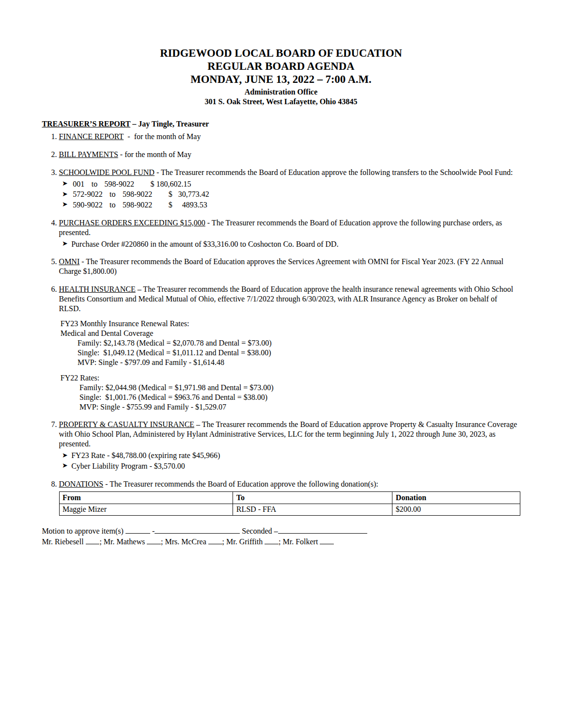RIDGEWOOD LOCAL BOARD OF EDUCATION
REGULAR BOARD AGENDA
MONDAY, JUNE 13, 2022 – 7:00 A.M.
Administration Office
301 S. Oak Street, West Lafayette, Ohio 43845
TREASURER’S REPORT – Jay Tingle, Treasurer
FINANCE REPORT - for the month of May
BILL PAYMENTS - for the month of May
SCHOOLWIDE POOL FUND - The Treasurer recommends the Board of Education approve the following transfers to the Schoolwide Pool Fund:
| 001 | to | 598-9022 | $ 180,602.15 |
| 572-9022 | to | 598-9022 | $ 30,773.42 |
| 590-9022 | to | 598-9022 | $ 4893.53 |
PURCHASE ORDERS EXCEEDING $15,000 - The Treasurer recommends the Board of Education approve the following purchase orders, as presented.
Purchase Order #220860 in the amount of $33,316.00 to Coshocton Co. Board of DD.
OMNI - The Treasurer recommends the Board of Education approves the Services Agreement with OMNI for Fiscal Year 2023. (FY 22 Annual Charge $1,800.00)
HEALTH INSURANCE – The Treasurer recommends the Board of Education approve the health insurance renewal agreements with Ohio School Benefits Consortium and Medical Mutual of Ohio, effective 7/1/2022 through 6/30/2023, with ALR Insurance Agency as Broker on behalf of RLSD.
FY23 Monthly Insurance Renewal Rates:
Medical and Dental Coverage
Family: $2,143.78 (Medical = $2,070.78 and Dental = $73.00)
Single: $1,049.12 (Medical = $1,011.12 and Dental = $38.00)
MVP: Single - $797.09 and Family - $1,614.48
FY22 Rates:
Family: $2,044.98 (Medical = $1,971.98 and Dental = $73.00)
Single: $1,001.76 (Medical = $963.76 and Dental = $38.00)
MVP: Single - $755.99 and Family - $1,529.07
PROPERTY & CASUALTY INSURANCE – The Treasurer recommends the Board of Education approve Property & Casualty Insurance Coverage with Ohio School Plan, Administered by Hylant Administrative Services, LLC for the term beginning July 1, 2022 through June 30, 2023, as presented.
FY23 Rate - $48,788.00 (expiring rate $45,966)
Cyber Liability Program - $3,570.00
DONATIONS - The Treasurer recommends the Board of Education approve the following donation(s):
| From | To | Donation |
| --- | --- | --- |
| Maggie Mizer | RLSD - FFA | $200.00 |
Motion to approve item(s) - Seconded –
Mr. Riebesell ; Mr. Mathews ; Mrs. McCrea ; Mr. Griffith ; Mr. Folkert